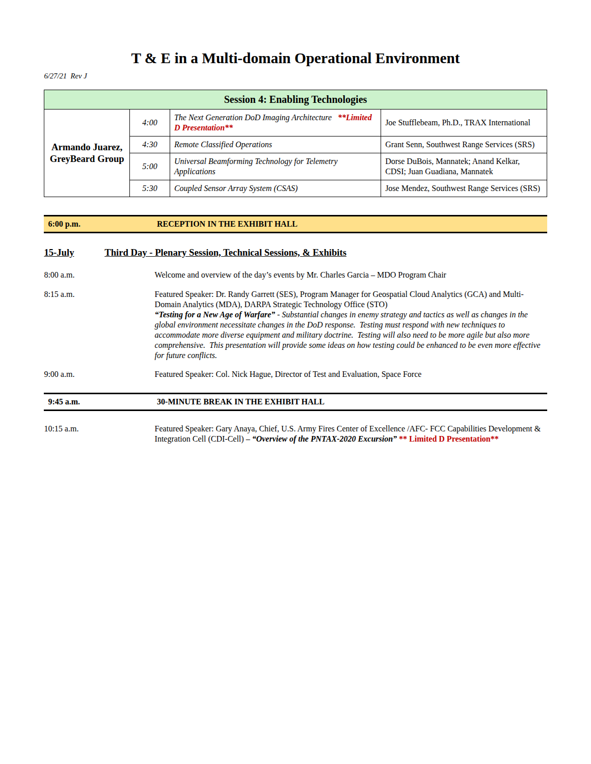T & E in a Multi-domain Operational Environment
6/27/21 Rev J
| Session 4: Enabling Technologies |
| --- |
| Armando Juarez, GreyBeard Group | 4:00 | The Next Generation DoD Imaging Architecture **Limited D Presentation** | Joe Stufflebeam, Ph.D., TRAX International |
| 4:30 | Remote Classified Operations | Grant Senn, Southwest Range Services (SRS) |
| 5:00 | Universal Beamforming Technology for Telemetry Applications | Dorse DuBois, Mannatek; Anand Kelkar, CDSI; Juan Guadiana, Mannatek |
| 5:30 | Coupled Sensor Array System (CSAS) | Jose Mendez, Southwest Range Services (SRS) |
6:00 p.m. RECEPTION IN THE EXHIBIT HALL
15-JulyThird Day - Plenary Session, Technical Sessions, & Exhibits
8:00 a.m.
Welcome and overview of the day’s events by Mr. Charles Garcia – MDO Program Chair
8:15 a.m.
Featured Speaker: Dr. Randy Garrett (SES), Program Manager for Geospatial Cloud Analytics (GCA) and Multi-Domain Analytics (MDA), DARPA Strategic Technology Office (STO)
“Testing for a New Age of Warfare” - Substantial changes in enemy strategy and tactics as well as changes in the global environment necessitate changes in the DoD response. Testing must respond with new techniques to accommodate more diverse equipment and military doctrine. Testing will also need to be more agile but also more comprehensive. This presentation will provide some ideas on how testing could be enhanced to be even more effective for future conflicts.
9:00 a.m.
Featured Speaker: Col. Nick Hague, Director of Test and Evaluation, Space Force
9:45 a.m. 30-MINUTE BREAK IN THE EXHIBIT HALL
10:15 a.m.
Featured Speaker: Gary Anaya, Chief, U.S. Army Fires Center of Excellence /AFC- FCC Capabilities Development & Integration Cell (CDI-Cell) – “Overview of the PNTAX-2020 Excursion” ** Limited D Presentation**